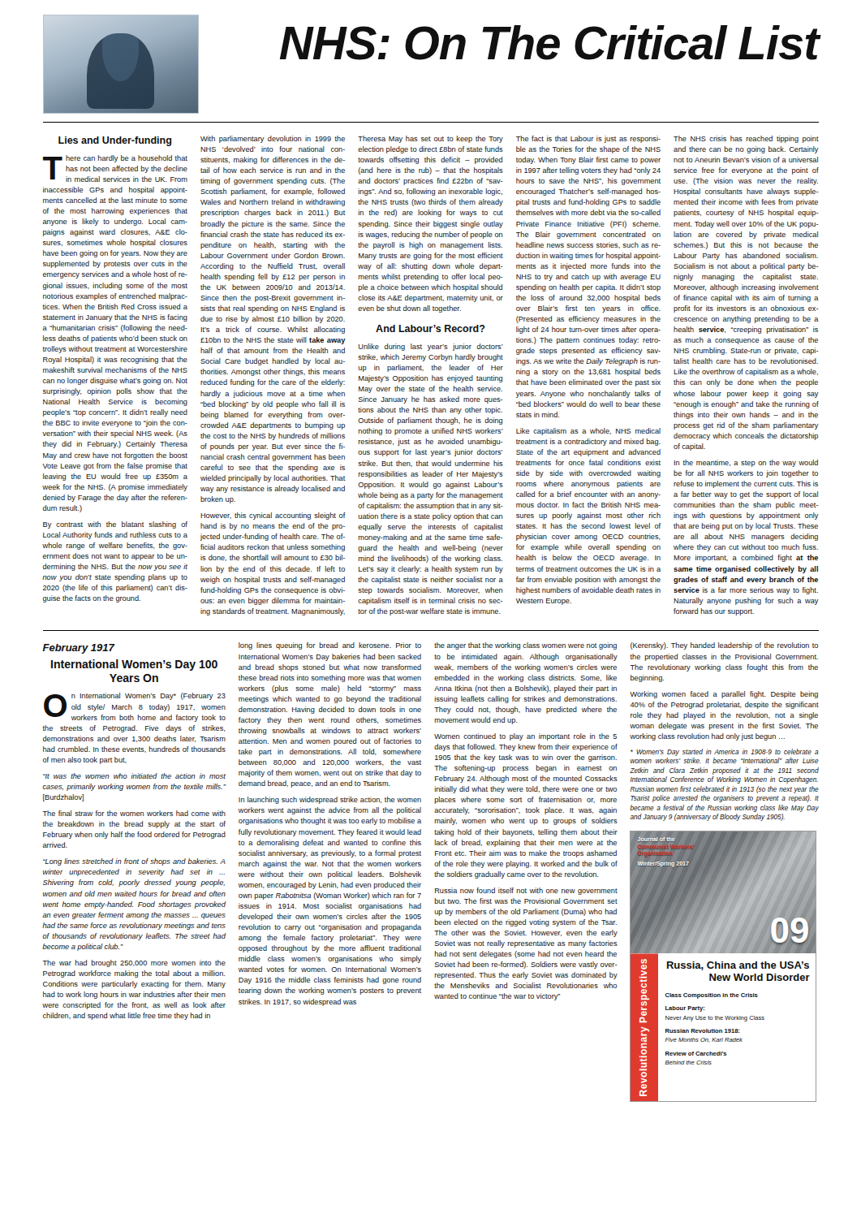NHS: On The Critical List
Lies and Under-funding
There can hardly be a household that has not been affected by the decline in medical services in the UK. From inaccessible GPs and hospital appointments cancelled at the last minute to some of the most harrowing experiences that anyone is likely to undergo. Local campaigns against ward closures, A&E closures, sometimes whole hospital closures have been going on for years. Now they are supplemented by protests over cuts in the emergency services and a whole host of regional issues, including some of the most notorious examples of entrenched malpractices. When the British Red Cross issued a statement in January that the NHS is facing a “humanitarian crisis” (following the needless deaths of patients who’d been stuck on trolleys without treatment at Worcestershire Royal Hospital) it was recognising that the makeshift survival mechanisms of the NHS can no longer disguise what’s going on. Not surprisingly, opinion polls show that the National Health Service is becoming people’s “top concern”. It didn’t really need the BBC to invite everyone to “join the conversation” with their special NHS week. (As they did in February.) Certainly Theresa May and crew have not forgotten the boost Vote Leave got from the false promise that leaving the EU would free up £350m a week for the NHS. (A promise immediately denied by Farage the day after the referendum result.)
By contrast with the blatant slashing of Local Authority funds and ruthless cuts to a whole range of welfare benefits, the government does not want to appear to be undermining the NHS. But the now you see it now you don’t state spending plans up to 2020 (the life of this parliament) can’t disguise the facts on the ground.
With parliamentary devolution in 1999 the NHS ‘devolved’ into four national constituents, making for differences in the detail of how each service is run and in the timing of government spending cuts. (The Scottish parliament, for example, followed Wales and Northern Ireland in withdrawing prescription charges back in 2011.) But broadly the picture is the same. Since the financial crash the state has reduced its expenditure on health, starting with the Labour Government under Gordon Brown. According to the Nuffield Trust, overall health spending fell by £12 per person in the UK between 2009/10 and 2013/14. Since then the post-Brexit government insists that real spending on NHS England is due to rise by almost £10 billion by 2020. It’s a trick of course. Whilst allocating £10bn to the NHS the state will take away half of that amount from the Health and Social Care budget handled by local authorities. Amongst other things, this means reduced funding for the care of the elderly: hardly a judicious move at a time when “bed blocking” by old people who fall ill is being blamed for everything from overcrowded A&E departments to bumping up the cost to the NHS by hundreds of millions of pounds per year. But ever since the financial crash central government has been careful to see that the spending axe is wielded principally by local authorities. That way any resistance is already localised and broken up.
However, this cynical accounting sleight of hand is by no means the end of the projected under-funding of health care. The official auditors reckon that unless something is done, the shortfall will amount to £30 billion by the end of this decade. If left to weigh on hospital trusts and self-managed fund-holding GPs the consequence is obvious: an even bigger dilemma for maintaining standards of treatment. Magnanimously, Theresa May has set out to keep the Tory election pledge to direct £8bn of state funds towards offsetting this deficit – provided (and here is the rub) – that the hospitals and doctors’ practices find £22bn of “savings”. And so, following an inexorable logic, the NHS trusts (two thirds of them already in the red) are looking for ways to cut spending. Since their biggest single outlay is wages, reducing the number of people on the payroll is high on management lists. Many trusts are going for the most efficient way of all: shutting down whole departments whilst pretending to offer local people a choice between which hospital should close its A&E department, maternity unit, or even be shut down all together.
And Labour’s Record?
Unlike during last year’s junior doctors’ strike, which Jeremy Corbyn hardly brought up in parliament, the leader of Her Majesty’s Opposition has enjoyed taunting May over the state of the health service. Since January he has asked more questions about the NHS than any other topic. Outside of parliament though, he is doing nothing to promote a unified NHS workers’ resistance, just as he avoided unambiguous support for last year’s junior doctors’ strike. But then, that would undermine his responsibilities as leader of Her Majesty’s Opposition. It would go against Labour’s whole being as a party for the management of capitalism: the assumption that in any situation there is a state policy option that can equally serve the interests of capitalist money-making and at the same time safeguard the health and well-being (never mind the livelihoods) of the working class. Let’s say it clearly: a health system run by the capitalist state is neither socialist nor a step towards socialism. Moreover, when capitalism itself is in terminal crisis no sector of the post-war welfare state is immune.
The fact is that Labour is just as responsible as the Tories for the shape of the NHS today. When Tony Blair first came to power in 1997 after telling voters they had “only 24 hours to save the NHS”, his government encouraged Thatcher’s self-managed hospital trusts and fund-holding GPs to saddle themselves with more debt via the so-called Private Finance Initiative (PFI) scheme. The Blair government concentrated on headline news success stories, such as reduction in waiting times for hospital appointments as it injected more funds into the NHS to try and catch up with average EU spending on health per capita. It didn’t stop the loss of around 32,000 hospital beds over Blair’s first ten years in office. (Presented as efficiency measures in the light of 24 hour turn-over times after operations.) The pattern continues today: retrograde steps presented as efficiency savings. As we write the Daily Telegraph is running a story on the 13,681 hospital beds that have been eliminated over the past six years. Anyone who nonchalantly talks of “bed blockers” would do well to bear these stats in mind.
Like capitalism as a whole, NHS medical treatment is a contradictory and mixed bag. State of the art equipment and advanced treatments for once fatal conditions exist side by side with overcrowded waiting rooms where anonymous patients are called for a brief encounter with an anonymous doctor. In fact the British NHS measures up poorly against most other rich states. It has the second lowest level of physician cover among OECD countries, for example while overall spending on health is below the OECD average. In terms of treatment outcomes the UK is in a far from enviable position with amongst the highest numbers of avoidable death rates in Western Europe.
The NHS crisis has reached tipping point and there can be no going back. Certainly not to Aneurin Bevan’s vision of a universal service free for everyone at the point of use. (The vision was never the reality. Hospital consultants have always supplemented their income with fees from private patients, courtesy of NHS hospital equipment. Today well over 10% of the UK population are covered by private medical schemes.) But this is not because the Labour Party has abandoned socialism. Socialism is not about a political party benignly managing the capitalist state. Moreover, although increasing involvement of finance capital with its aim of turning a profit for its investors is an obnoxious excrescence on anything pretending to be a health service, “creeping privatisation” is as much a consequence as cause of the NHS crumbling. State-run or private, capitalist health care has to be revolutionised. Like the overthrow of capitalism as a whole, this can only be done when the people whose labour power keep it going say “enough is enough” and take the running of things into their own hands – and in the process get rid of the sham parliamentary democracy which conceals the dictatorship of capital.
In the meantime, a step on the way would be for all NHS workers to join together to refuse to implement the current cuts. This is a far better way to get the support of local communities than the sham public meetings with questions by appointment only that are being put on by local Trusts. These are all about NHS managers deciding where they can cut without too much fuss. More important, a combined fight at the same time organised collectively by all grades of staff and every branch of the service is a far more serious way to fight. Naturally anyone pushing for such a way forward has our support.
February 1917
International Women’s Day 100 Years On
On International Women’s Day* (February 23 old style/ March 8 today) 1917, women workers from both home and factory took to the streets of Petrograd. Five days of strikes, demonstrations and over 1,300 deaths later, Tsarism had crumbled. In these events, hundreds of thousands of men also took part but,
“It was the women who initiated the action in most cases, primarily working women from the textile mills.” [Burdzhalov]
The final straw for the women workers had come with the breakdown in the bread supply at the start of February when only half the food ordered for Petrograd arrived.
“Long lines stretched in front of shops and bakeries. A winter unprecedented in severity had set in ... Shivering from cold, poorly dressed young people, women and old men waited hours for bread and often went home empty-handed. Food shortages provoked an even greater ferment among the masses ... queues had the same force as revolutionary meetings and tens of thousands of revolutionary leaflets. The street had become a political club.”
The war had brought 250,000 more women into the Petrograd workforce making the total about a million. Conditions were particularly exacting for them. Many had to work long hours in war industries after their men were conscripted for the front, as well as look after children, and spend what little free time they had in
long lines queuing for bread and kerosene. Prior to International Women’s Day bakeries had been sacked and bread shops stoned but what now transformed these bread riots into something more was that women workers (plus some male) held “stormy” mass meetings which wanted to go beyond the traditional demonstration. Having decided to down tools in one factory they then went round others, sometimes throwing snowballs at windows to attract workers’ attention. Men and women poured out of factories to take part in demonstrations. All told, somewhere between 80,000 and 120,000 workers, the vast majority of them women, went out on strike that day to demand bread, peace, and an end to Tsarism.
In launching such widespread strike action, the women workers went against the advice from all the political organisations who thought it was too early to mobilise a fully revolutionary movement. They feared it would lead to a demoralising defeat and wanted to confine this socialist anniversary, as previously, to a formal protest march against the war. Not that the women workers were without their own political leaders. Bolshevik women, encouraged by Lenin, had even produced their own paper Rabotnitsa (Woman Worker) which ran for 7 issues in 1914. Most socialist organisations had developed their own women’s circles after the 1905 revolution to carry out “organisation and propaganda among the female factory proletariat”. They were opposed throughout by the more affluent traditional middle class women’s organisations who simply wanted votes for women. On International Women’s Day 1916 the middle class feminists had gone round tearing down the working women’s posters to prevent strikes. In 1917, so widespread was
the anger that the working class women were not going to be intimidated again. Although organisationally weak, members of the working women’s circles were embedded in the working class districts. Some, like Anna Itkina (not then a Bolshevik), played their part in issuing leaflets calling for strikes and demonstrations. They could not, though, have predicted where the movement would end up.
Women continued to play an important role in the 5 days that followed. They knew from their experience of 1905 that the key task was to win over the garrison. The softening-up process began in earnest on February 24. Although most of the mounted Cossacks initially did what they were told, there were one or two places where some sort of fraternisation or, more accurately, “sororisation”, took place. It was, again mainly, women who went up to groups of soldiers taking hold of their bayonets, telling them about their lack of bread, explaining that their men were at the Front etc. Their aim was to make the troops ashamed of the role they were playing. It worked and the bulk of the soldiers gradually came over to the revolution.
Russia now found itself not with one new government but two. The first was the Provisional Government set up by members of the old Parliament (Duma) who had been elected on the rigged voting system of the Tsar. The other was the Soviet. However, even the early Soviet was not really representative as many factories had not sent delegates (some had not even heard the Soviet had been re-formed). Soldiers were vastly over-represented. Thus the early Soviet was dominated by the Mensheviks and Socialist Revolutionaries who wanted to continue “the war to victory”
(Kerensky). They handed leadership of the revolution to the propertied classes in the Provisional Government. The revolutionary working class fought this from the beginning.
Working women faced a parallel fight. Despite being 40% of the Petrograd proletariat, despite the significant role they had played in the revolution, not a single woman delegate was present in the first Soviet. The working class revolution had only just begun …
* Women’s Day started in America in 1908-9 to celebrate a women workers’ strike. It became “International” after Luise Zetkin and Clara Zetkin proposed it at the 1911 second International Conference of Working Women in Copenhagen. Russian women first celebrated it in 1913 (so the next year the Tsarist police arrested the organisers to prevent a repeat). It became a festival of the Russian working class like May Day and January 9 (anniversary of Bloody Sunday 1905).
Journal of the Communist Workers’ Organisation Winter/Spring 2017
09
Revolutionary Perspectives
Russia, China and the USA’s New World Disorder
Class Composition in the Crisis
Labour Party: Never Any Use to the Working Class
Russian Revolution 1918: Five Months On, Karl Radek
Review of Carchedi’s Behind the Crisis